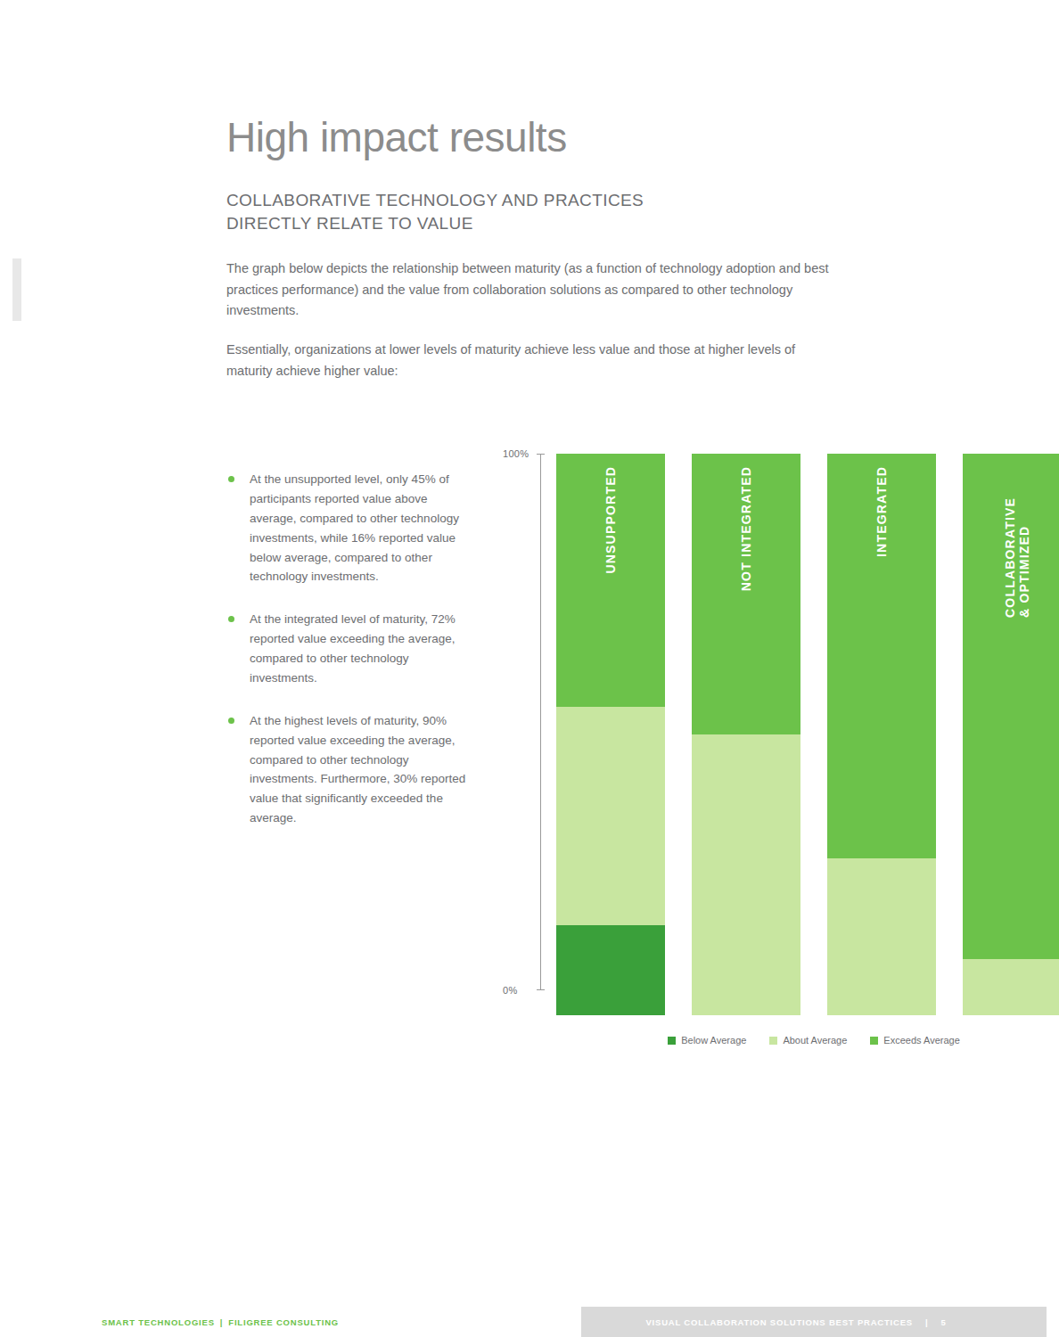High impact results
COLLABORATIVE TECHNOLOGY AND PRACTICES
DIRECTLY RELATE TO VALUE
The graph below depicts the relationship between maturity (as a function of technology adoption and best practices performance) and the value from collaboration solutions as compared to other technology investments.
Essentially, organizations at lower levels of maturity achieve less value and those at higher levels of maturity achieve higher value:
At the unsupported level, only 45% of participants reported value above average, compared to other technology investments, while 16% reported value below average, compared to other technology investments.
At the integrated level of maturity, 72% reported value exceeding the average, compared to other technology investments.
At the highest levels of maturity, 90% reported value exceeding the average, compared to other technology investments. Furthermore, 30% reported value that significantly exceeded the average.
100% 0%
UNSUPPORTED
NOT INTEGRATED
INTEGRATED
COLLABORATIVE
& OPTIMIZED
Below Average
About Average
Exceeds Average
SMART TECHNOLOGIES|FILIGREE CONSULTING
VISUAL COLLABORATION SOLUTIONS BEST PRACTICES | 5